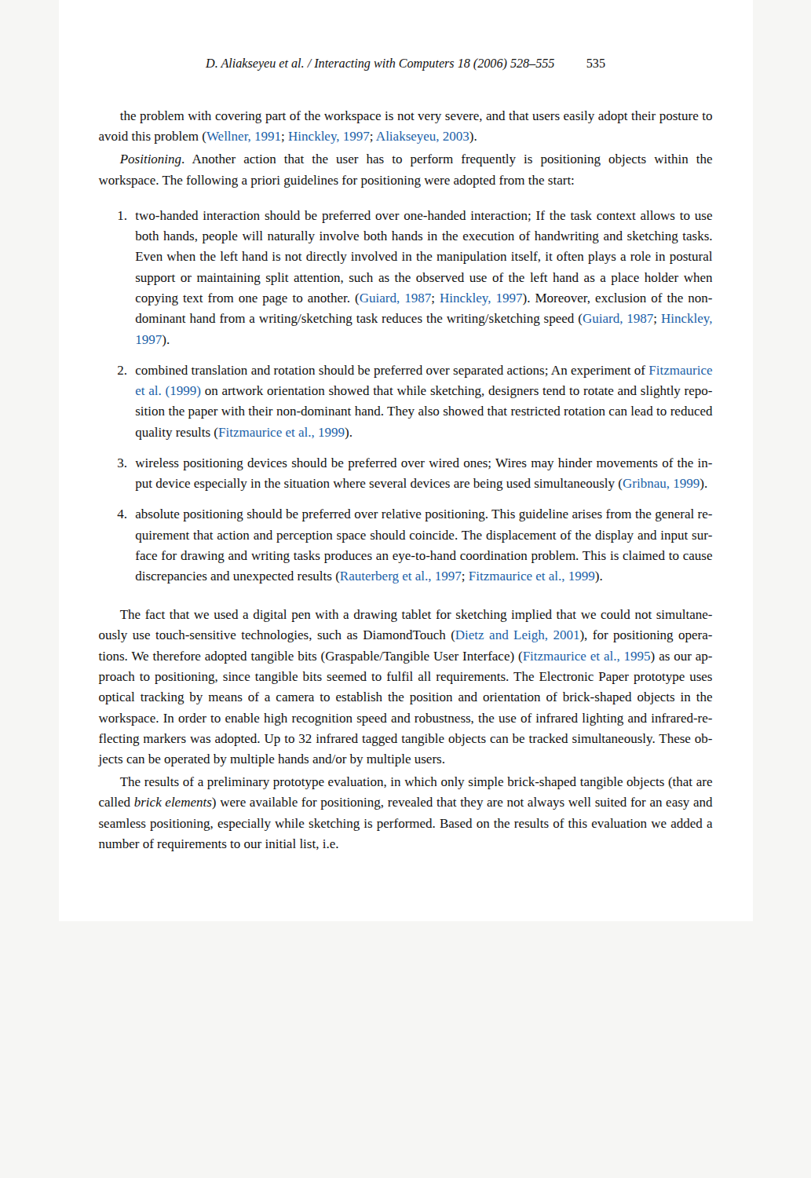D. Aliakseyeu et al. / Interacting with Computers 18 (2006) 528–555 535
the problem with covering part of the workspace is not very severe, and that users easily adopt their posture to avoid this problem (Wellner, 1991; Hinckley, 1997; Aliakseyeu, 2003).
Positioning. Another action that the user has to perform frequently is positioning objects within the workspace. The following a priori guidelines for positioning were adopted from the start:
two-handed interaction should be preferred over one-handed interaction; If the task context allows to use both hands, people will naturally involve both hands in the execution of handwriting and sketching tasks. Even when the left hand is not directly involved in the manipulation itself, it often plays a role in postural support or maintaining split attention, such as the observed use of the left hand as a place holder when copying text from one page to another. (Guiard, 1987; Hinckley, 1997). Moreover, exclusion of the non-dominant hand from a writing/sketching task reduces the writing/sketching speed (Guiard, 1987; Hinckley, 1997).
combined translation and rotation should be preferred over separated actions; An experiment of Fitzmaurice et al. (1999) on artwork orientation showed that while sketching, designers tend to rotate and slightly reposition the paper with their non-dominant hand. They also showed that restricted rotation can lead to reduced quality results (Fitzmaurice et al., 1999).
wireless positioning devices should be preferred over wired ones; Wires may hinder movements of the input device especially in the situation where several devices are being used simultaneously (Gribnau, 1999).
absolute positioning should be preferred over relative positioning. This guideline arises from the general requirement that action and perception space should coincide. The displacement of the display and input surface for drawing and writing tasks produces an eye-to-hand coordination problem. This is claimed to cause discrepancies and unexpected results (Rauterberg et al., 1997; Fitzmaurice et al., 1999).
The fact that we used a digital pen with a drawing tablet for sketching implied that we could not simultaneously use touch-sensitive technologies, such as DiamondTouch (Dietz and Leigh, 2001), for positioning operations. We therefore adopted tangible bits (Graspable/Tangible User Interface) (Fitzmaurice et al., 1995) as our approach to positioning, since tangible bits seemed to fulfil all requirements. The Electronic Paper prototype uses optical tracking by means of a camera to establish the position and orientation of brick-shaped objects in the workspace. In order to enable high recognition speed and robustness, the use of infrared lighting and infrared-reflecting markers was adopted. Up to 32 infrared tagged tangible objects can be tracked simultaneously. These objects can be operated by multiple hands and/or by multiple users.
The results of a preliminary prototype evaluation, in which only simple brick-shaped tangible objects (that are called brick elements) were available for positioning, revealed that they are not always well suited for an easy and seamless positioning, especially while sketching is performed. Based on the results of this evaluation we added a number of requirements to our initial list, i.e.